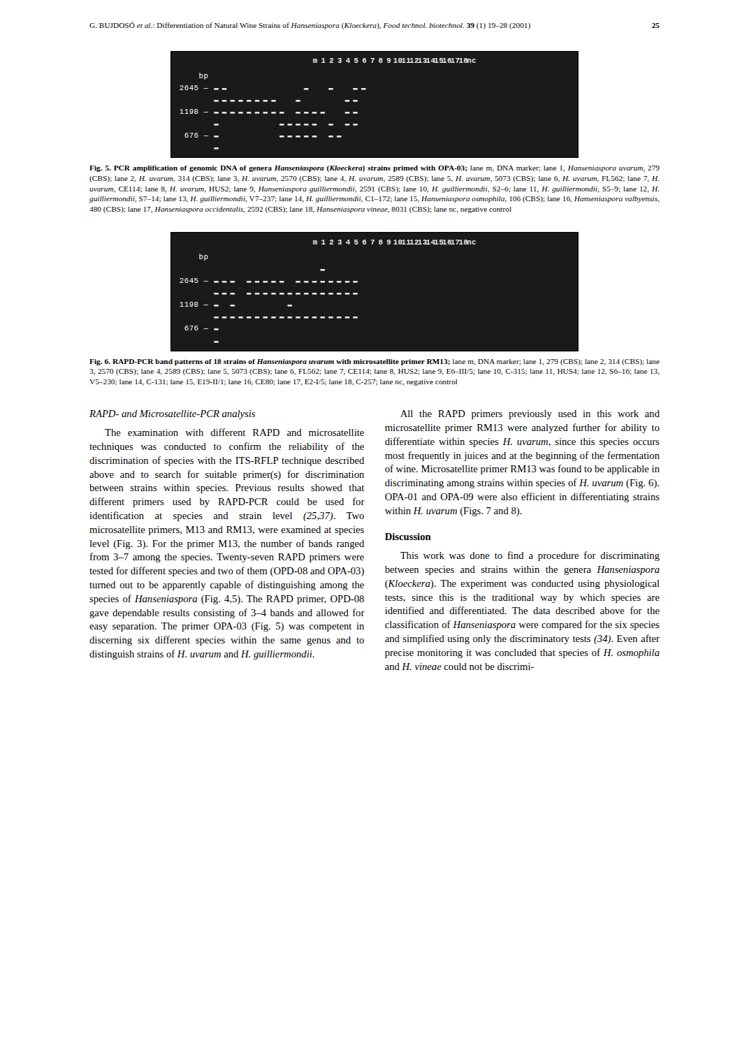G. BUJDOSÓ et al.: Differentiation of Natural Wine Strains of Hanseniaspora (Kloeckera), Food technol. biotechnol. 39 (1) 19–28 (2001)
25
m 123456789101112131415161718 nc
bp
2645 —▬▬ ▬ ▬ ▬▬
▬▬▬▬▬▬▬▬ ▬ ▬▬
1198 —▬▬▬▬▬▬▬▬▬ ▬▬▬▬ ▬▬
▬ ▬▬▬▬▬ ▬ ▬▬
676 —▬ ▬▬▬▬▬ ▬▬
▬
Fig. 5. PCR amplification of genomic DNA of genera Hanseniaspora (Kloeckera) strains primed with OPA-03; lane m, DNA marker; lane 1, Hanseniaspora uvarum, 279 (CBS); lane 2, H. uvarum, 314 (CBS); lane 3, H. uvarum, 2570 (CBS); lane 4, H. uvarum, 2589 (CBS); lane 5, H. uvarum, 5073 (CBS); lane 6, H. uvarum, FL562; lane 7, H. uvarum, CE114; lane 8, H. uvarum, HUS2; lane 9, Hanseniaspora guilliermondii, 2591 (CBS); lane 10, H. guilliermondii, S2–6; lane 11, H. guilliermondii, S5–9; lane 12, H. guilliermondii, S7–14; lane 13, H. guilliermondii, V7–237; lane 14, H. guilliermondii, C1–172; lane 15, Hanseniaspora osmophila, 106 (CBS); lane 16, Hanseniaspora valbyensis, 480 (CBS); lane 17, Hanseniaspora occidentalis, 2592 (CBS); lane 18, Hanseniaspora vineae, 8031 (CBS); lane nc, negative control
m 123456789101112131415161718 nc
bp
▬
2645 —▬▬▬ ▬▬▬▬▬ ▬▬▬▬▬▬▬▬
▬▬▬ ▬▬▬▬▬▬▬▬▬▬▬▬▬▬
1198 —▬ ▬ ▬
▬▬▬▬▬▬▬▬▬▬▬▬▬▬▬▬▬▬
676 —▬
▬
Fig. 6. RAPD-PCR band patterns of 18 strains of Hanseniaspora uvarum with microsatellite primer RM13; lane m, DNA marker; lane 1, 279 (CBS); lane 2, 314 (CBS); lane 3, 2570 (CBS); lane 4, 2589 (CBS); lane 5, 5073 (CBS); lane 6, FL562; lane 7, CE114; lane 8, HUS2; lane 9, E6–III/5; lane 10, C-315; lane 11, HUS4; lane 12, S6–16; lane 13, V5–230; lane 14, C-131; lane 15, E19-II/1; lane 16, CE80; lane 17, E2-I/5; lane 18, C-257; lane nc, negative control
RAPD- and Microsatellite-PCR analysis
The examination with different RAPD and microsatellite techniques was conducted to confirm the reliability of the discrimination of species with the ITS-RFLP technique described above and to search for suitable primer(s) for discrimination between strains within species. Previous results showed that different primers used by RAPD-PCR could be used for identification at species and strain level (25,37). Two microsatellite primers, M13 and RM13, were examined at species level (Fig. 3). For the primer M13, the number of bands ranged from 3–7 among the species. Twenty-seven RAPD primers were tested for different species and two of them (OPD-08 and OPA-03) turned out to be apparently capable of distinguishing among the species of Hanseniaspora (Fig. 4,5). The RAPD primer, OPD-08 gave dependable results consisting of 3–4 bands and allowed for easy separation. The primer OPA-03 (Fig. 5) was competent in discerning six different species within the same genus and to distinguish strains of H. uvarum and H. guilliermondii.
All the RAPD primers previously used in this work and microsatellite primer RM13 were analyzed further for ability to differentiate within species H. uvarum, since this species occurs most frequently in juices and at the beginning of the fermentation of wine. Microsatellite primer RM13 was found to be applicable in discriminating among strains within species of H. uvarum (Fig. 6). OPA-01 and OPA-09 were also efficient in differentiating strains within H. uvarum (Figs. 7 and 8).
Discussion
This work was done to find a procedure for discriminating between species and strains within the genera Hanseniaspora (Kloeckera). The experiment was conducted using physiological tests, since this is the traditional way by which species are identified and differentiated. The data described above for the classification of Hanseniaspora were compared for the six species and simplified using only the discriminatory tests (34). Even after precise monitoring it was concluded that species of H. osmophila and H. vineae could not be discrimi-